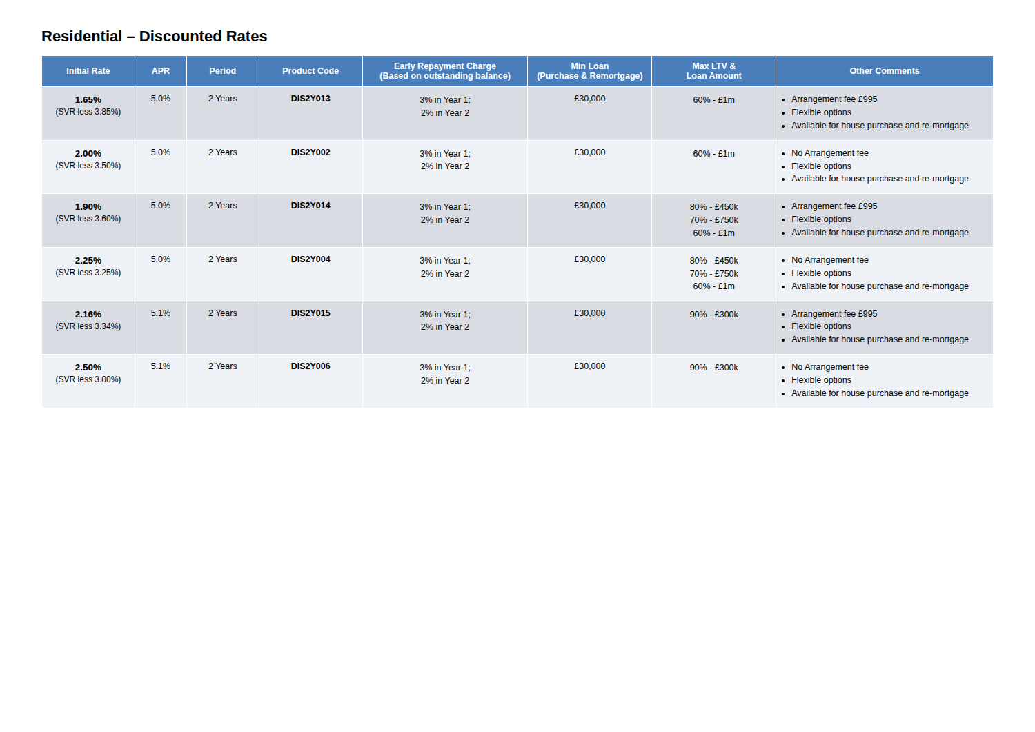Residential – Discounted Rates
| Initial Rate | APR | Period | Product Code | Early Repayment Charge (Based on outstanding balance) | Min Loan (Purchase & Remortgage) | Max LTV & Loan Amount | Other Comments |
| --- | --- | --- | --- | --- | --- | --- | --- |
| 1.65% (SVR less 3.85%) | 5.0% | 2 Years | DIS2Y013 | 3% in Year 1; 2% in Year 2 | £30,000 | 60% - £1m | Arrangement fee £995 Flexible options Available for house purchase and re-mortgage |
| 2.00% (SVR less 3.50%) | 5.0% | 2 Years | DIS2Y002 | 3% in Year 1; 2% in Year 2 | £30,000 | 60% - £1m | No Arrangement fee Flexible options Available for house purchase and re-mortgage |
| 1.90% (SVR less 3.60%) | 5.0% | 2 Years | DIS2Y014 | 3% in Year 1; 2% in Year 2 | £30,000 | 80% - £450k 70% - £750k 60% - £1m | Arrangement fee £995 Flexible options Available for house purchase and re-mortgage |
| 2.25% (SVR less 3.25%) | 5.0% | 2 Years | DIS2Y004 | 3% in Year 1; 2% in Year 2 | £30,000 | 80% - £450k 70% - £750k 60% - £1m | No Arrangement fee Flexible options Available for house purchase and re-mortgage |
| 2.16% (SVR less 3.34%) | 5.1% | 2 Years | DIS2Y015 | 3% in Year 1; 2% in Year 2 | £30,000 | 90% - £300k | Arrangement fee £995 Flexible options Available for house purchase and re-mortgage |
| 2.50% (SVR less 3.00%) | 5.1% | 2 Years | DIS2Y006 | 3% in Year 1; 2% in Year 2 | £30,000 | 90% - £300k | No Arrangement fee Flexible options Available for house purchase and re-mortgage |